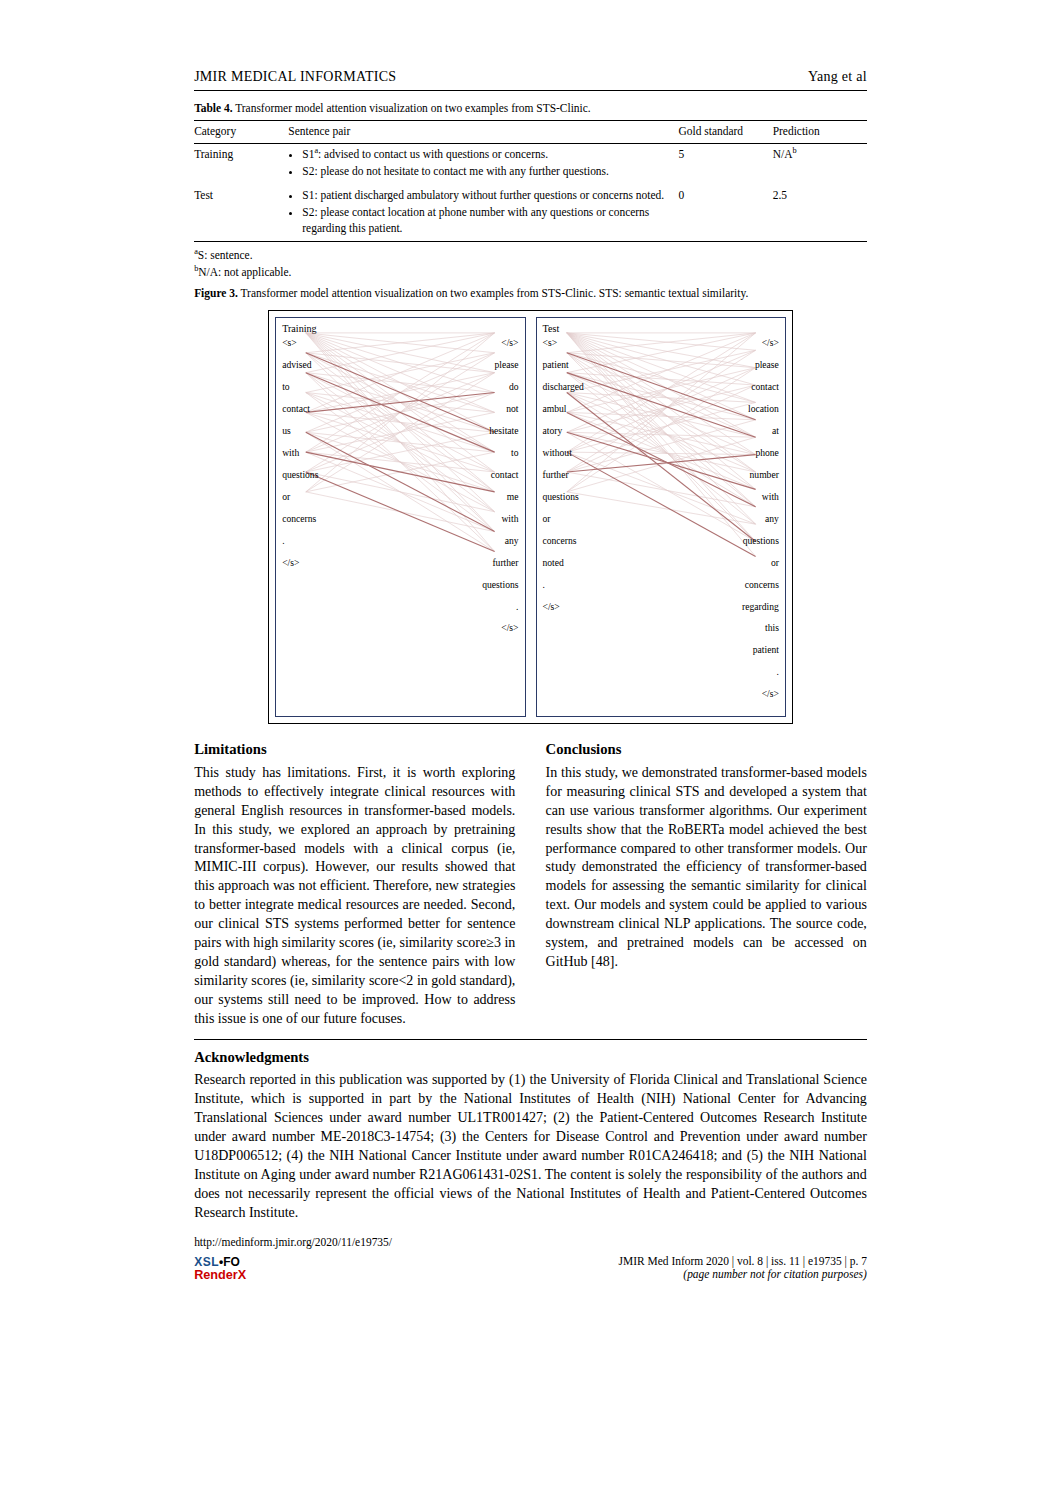JMIR MEDICAL INFORMATICS
Yang et al
Table 4. Transformer model attention visualization on two examples from STS-Clinic.
| Category | Sentence pair | Gold standard | Prediction |
| --- | --- | --- | --- |
| Training | S1 a : advised to contact us with questions or concerns. S2: please do not hesitate to contact me with any further questions. | 5 | N/A b |
| Test | S1: patient discharged ambulatory without further questions or concerns noted. S2: please contact location at phone number with any questions or concerns regarding this patient. | 0 | 2.5 |
aS: sentence.
bN/A: not applicable.
Figure 3. Transformer model attention visualization on two examples from STS-Clinic. STS: semantic textual similarity.
Training
<s>
advised
to
contact
us
with
questions
or
concerns
.
</s>
</s>
please
do
not
hesitate
to
contact
me
with
any
further
questions
.
</s>
Test
<s>
patient
discharged
ambul
atory
without
further
questions
or
concerns
noted
.
</s>
</s>
please
contact
location
at
phone
number
with
any
questions
or
concerns
regarding
this
patient
.
</s>
Limitations
This study has limitations. First, it is worth exploring methods to effectively integrate clinical resources with general English resources in transformer-based models. In this study, we explored an approach by pretraining transformer-based models with a clinical corpus (ie, MIMIC-III corpus). However, our results showed that this approach was not efficient. Therefore, new strategies to better integrate medical resources are needed. Second, our clinical STS systems performed better for sentence pairs with high similarity scores (ie, similarity score≥3 in gold standard) whereas, for the sentence pairs with low similarity scores (ie, similarity score<2 in gold standard), our systems still need to be improved. How to address this issue is one of our future focuses.
Conclusions
In this study, we demonstrated transformer-based models for measuring clinical STS and developed a system that can use various transformer algorithms. Our experiment results show that the RoBERTa model achieved the best performance compared to other transformer models. Our study demonstrated the efficiency of transformer-based models for assessing the semantic similarity for clinical text. Our models and system could be applied to various downstream clinical NLP applications. The source code, system, and pretrained models can be accessed on GitHub [48].
Acknowledgments
Research reported in this publication was supported by (1) the University of Florida Clinical and Translational Science Institute, which is supported in part by the National Institutes of Health (NIH) National Center for Advancing Translational Sciences under award number UL1TR001427; (2) the Patient-Centered Outcomes Research Institute under award number ME-2018C3-14754; (3) the Centers for Disease Control and Prevention under award number U18DP006512; (4) the NIH National Cancer Institute under award number R01CA246418; and (5) the NIH National Institute on Aging under award number R21AG061431-02S1. The content is solely the responsibility of the authors and does not necessarily represent the official views of the National Institutes of Health and Patient-Centered Outcomes Research Institute.
http://medinform.jmir.org/2020/11/e19735/
XSL•FO
RenderX
JMIR Med Inform 2020 | vol. 8 | iss. 11 | e19735 | p. 7
(page number not for citation purposes)